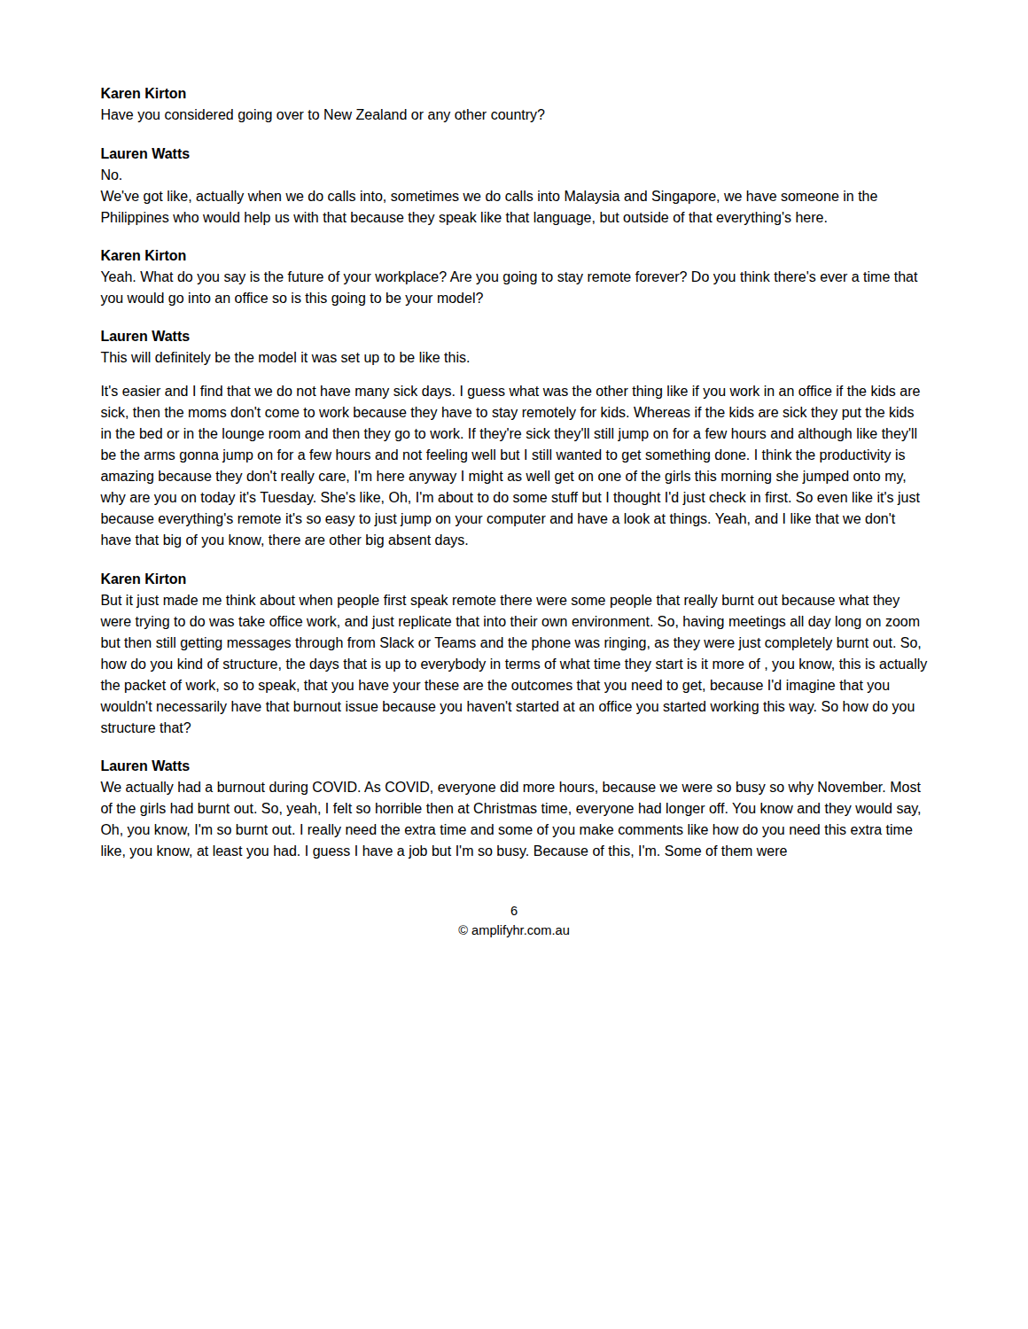Karen Kirton
Have you considered going over to New Zealand or any other country?
Lauren Watts
No.
We've got like, actually when we do calls into, sometimes we do calls into Malaysia and Singapore, we have someone in the Philippines who would help us with that because they speak like that language, but outside of that everything's here.
Karen Kirton
Yeah. What do you say is the future of your workplace? Are you going to stay remote forever? Do you think there's ever a time that you would go into an office so is this going to be your model?
Lauren Watts
This will definitely be the model it was set up to be like this.
It's easier and I find that we do not have many sick days. I guess what was the other thing like if you work in an office if the kids are sick, then the moms don't come to work because they have to stay remotely for kids. Whereas if the kids are sick they put the kids in the bed or in the lounge room and then they go to work. If they're sick they'll still jump on for a few hours and although like they'll be the arms gonna jump on for a few hours and not feeling well but I still wanted to get something done. I think the productivity is amazing because they don't really care, I'm here anyway I might as well get on one of the girls this morning she jumped onto my, why are you on today it's Tuesday. She's like, Oh, I'm about to do some stuff but I thought I'd just check in first. So even like it's just because everything's remote it's so easy to just jump on your computer and have a look at things. Yeah, and I like that we don't have that big of you know, there are other big absent days.
Karen Kirton
But it just made me think about when people first speak remote there were some people that really burnt out because what they were trying to do was take office work, and just replicate that into their own environment. So, having meetings all day long on zoom but then still getting messages through from Slack or Teams and the phone was ringing, as they were just completely burnt out. So, how do you kind of structure, the days that is up to everybody in terms of what time they start is it more of , you know, this is actually the packet of work, so to speak, that you have your these are the outcomes that you need to get, because I'd imagine that you wouldn't necessarily have that burnout issue because you haven't started at an office you started working this way. So how do you structure that?
Lauren Watts
We actually had a burnout during COVID. As COVID, everyone did more hours, because we were so busy so why November. Most of the girls had burnt out. So, yeah, I felt so horrible then at Christmas time, everyone had longer off. You know and they would say, Oh, you know, I'm so burnt out. I really need the extra time and some of you make comments like how do you need this extra time like, you know, at least you had. I guess I have a job but I'm so busy. Because of this, I'm. Some of them were
6
© amplifyhr.com.au